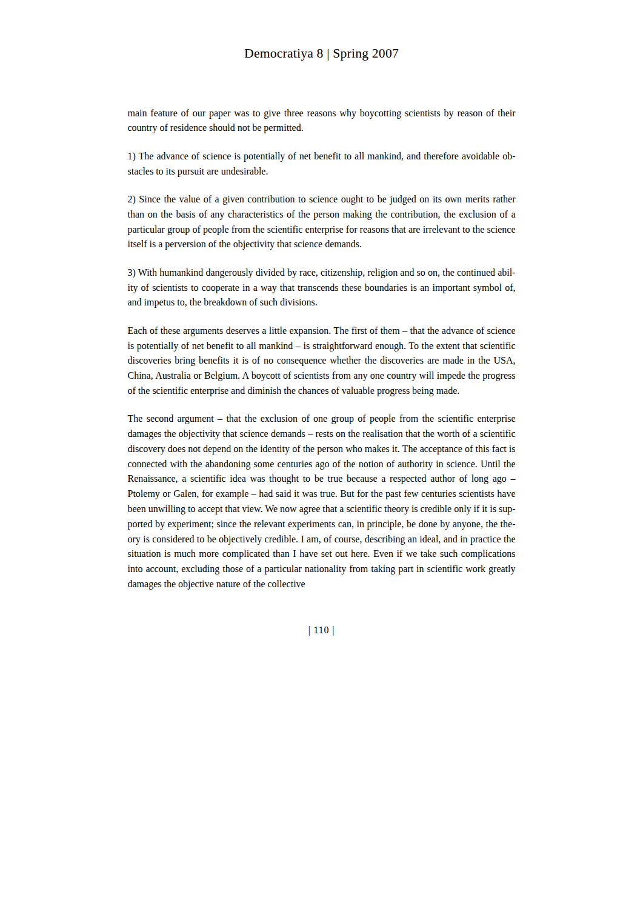Democratiya 8 | Spring 2007
main feature of our paper was to give three reasons why boycotting scientists by reason of their country of residence should not be permitted.
1) The advance of science is potentially of net benefit to all mankind, and therefore avoidable obstacles to its pursuit are undesirable.
2) Since the value of a given contribution to science ought to be judged on its own merits rather than on the basis of any characteristics of the person making the contribution, the exclusion of a particular group of people from the scientific enterprise for reasons that are irrelevant to the science itself is a perversion of the objectivity that science demands.
3) With humankind dangerously divided by race, citizenship, religion and so on, the continued ability of scientists to cooperate in a way that transcends these boundaries is an important symbol of, and impetus to, the breakdown of such divisions.
Each of these arguments deserves a little expansion. The first of them – that the advance of science is potentially of net benefit to all mankind – is straightforward enough. To the extent that scientific discoveries bring benefits it is of no consequence whether the discoveries are made in the USA, China, Australia or Belgium. A boycott of scientists from any one country will impede the progress of the scientific enterprise and diminish the chances of valuable progress being made.
The second argument – that the exclusion of one group of people from the scientific enterprise damages the objectivity that science demands – rests on the realisation that the worth of a scientific discovery does not depend on the identity of the person who makes it. The acceptance of this fact is connected with the abandoning some centuries ago of the notion of authority in science. Until the Renaissance, a scientific idea was thought to be true because a respected author of long ago – Ptolemy or Galen, for example – had said it was true. But for the past few centuries scientists have been unwilling to accept that view. We now agree that a scientific theory is credible only if it is supported by experiment; since the relevant experiments can, in principle, be done by anyone, the theory is considered to be objectively credible. I am, of course, describing an ideal, and in practice the situation is much more complicated than I have set out here. Even if we take such complications into account, excluding those of a particular nationality from taking part in scientific work greatly damages the objective nature of the collective
| 110 |